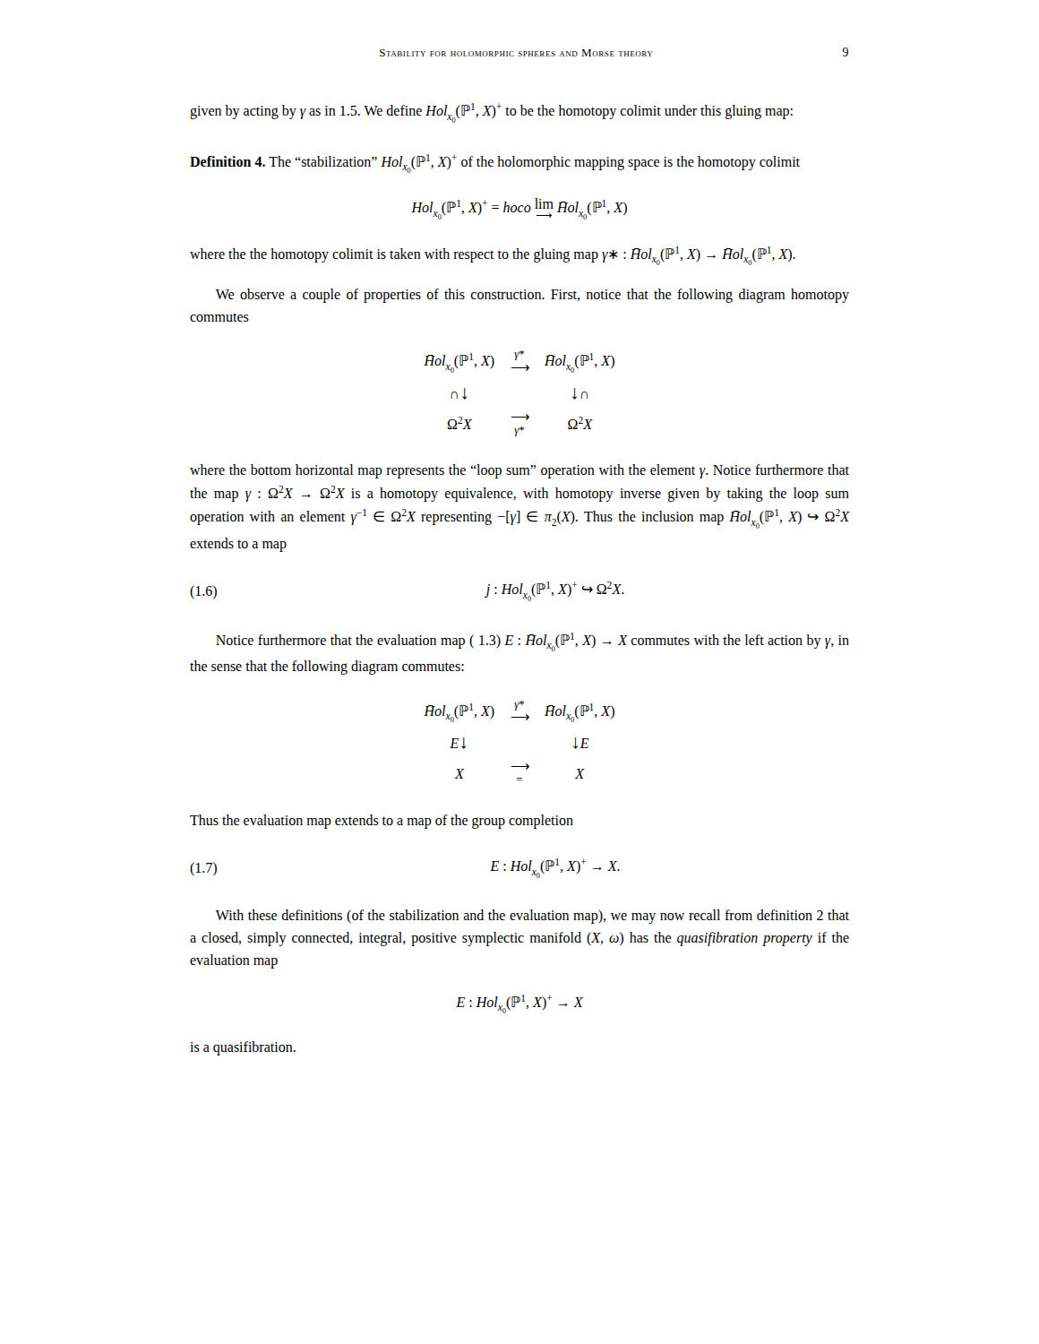Stability for holomorphic spheres and Morse theory 9
given by acting by γ as in 1.5. We define Holx0(ℙ1, X)+ to be the homotopy colimit under this gluing map:
Definition 4. The “stabilization” Holx0(ℙ1, X)+ of the holomorphic mapping space is the homotopy colimit
Holx0(ℙ1, X)+ = hoco lim⟶ H̄olx0(ℙ1, X)
where the the homotopy colimit is taken with respect to the gluing map γ∗ : H̄olx0(ℙ1, X) → H̄olx0(ℙ1, X).
We observe a couple of properties of this construction. First, notice that the following diagram homotopy commutes
| H̄ol x 0 (ℙ 1 , X ) | γ * ⟶ | H̄ol x 0 (ℙ 1 , X ) |
| ∩ ↓ | | ↓ ∩ |
| Ω 2 X | ⟶ γ * | Ω 2 X |
where the bottom horizontal map represents the “loop sum” operation with the element γ. Notice furthermore that the map γ : Ω2X → Ω2X is a homotopy equivalence, with homotopy inverse given by taking the loop sum operation with an element γ−1 ∈ Ω2X representing −[γ] ∈ π2(X). Thus the inclusion map H̄olx0(ℙ1, X) ↪ Ω2X extends to a map
(1.6) j : Holx0(ℙ1, X)+ ↪ Ω2X.
Notice furthermore that the evaluation map ( 1.3) E : H̄olx0(ℙ1, X) → X commutes with the left action by γ, in the sense that the following diagram commutes:
| H̄ol x 0 (ℙ 1 , X ) | γ * ⟶ | H̄ol x 0 (ℙ 1 , X ) |
| E ↓ | | ↓ E |
| X | ⟶ = | X |
Thus the evaluation map extends to a map of the group completion
(1.7) E : Holx0(ℙ1, X)+ → X.
With these definitions (of the stabilization and the evaluation map), we may now recall from definition 2 that a closed, simply connected, integral, positive symplectic manifold (X, ω) has the quasifibration property if the evaluation map
E : Holx0(ℙ1, X)+ → X
is a quasifibration.